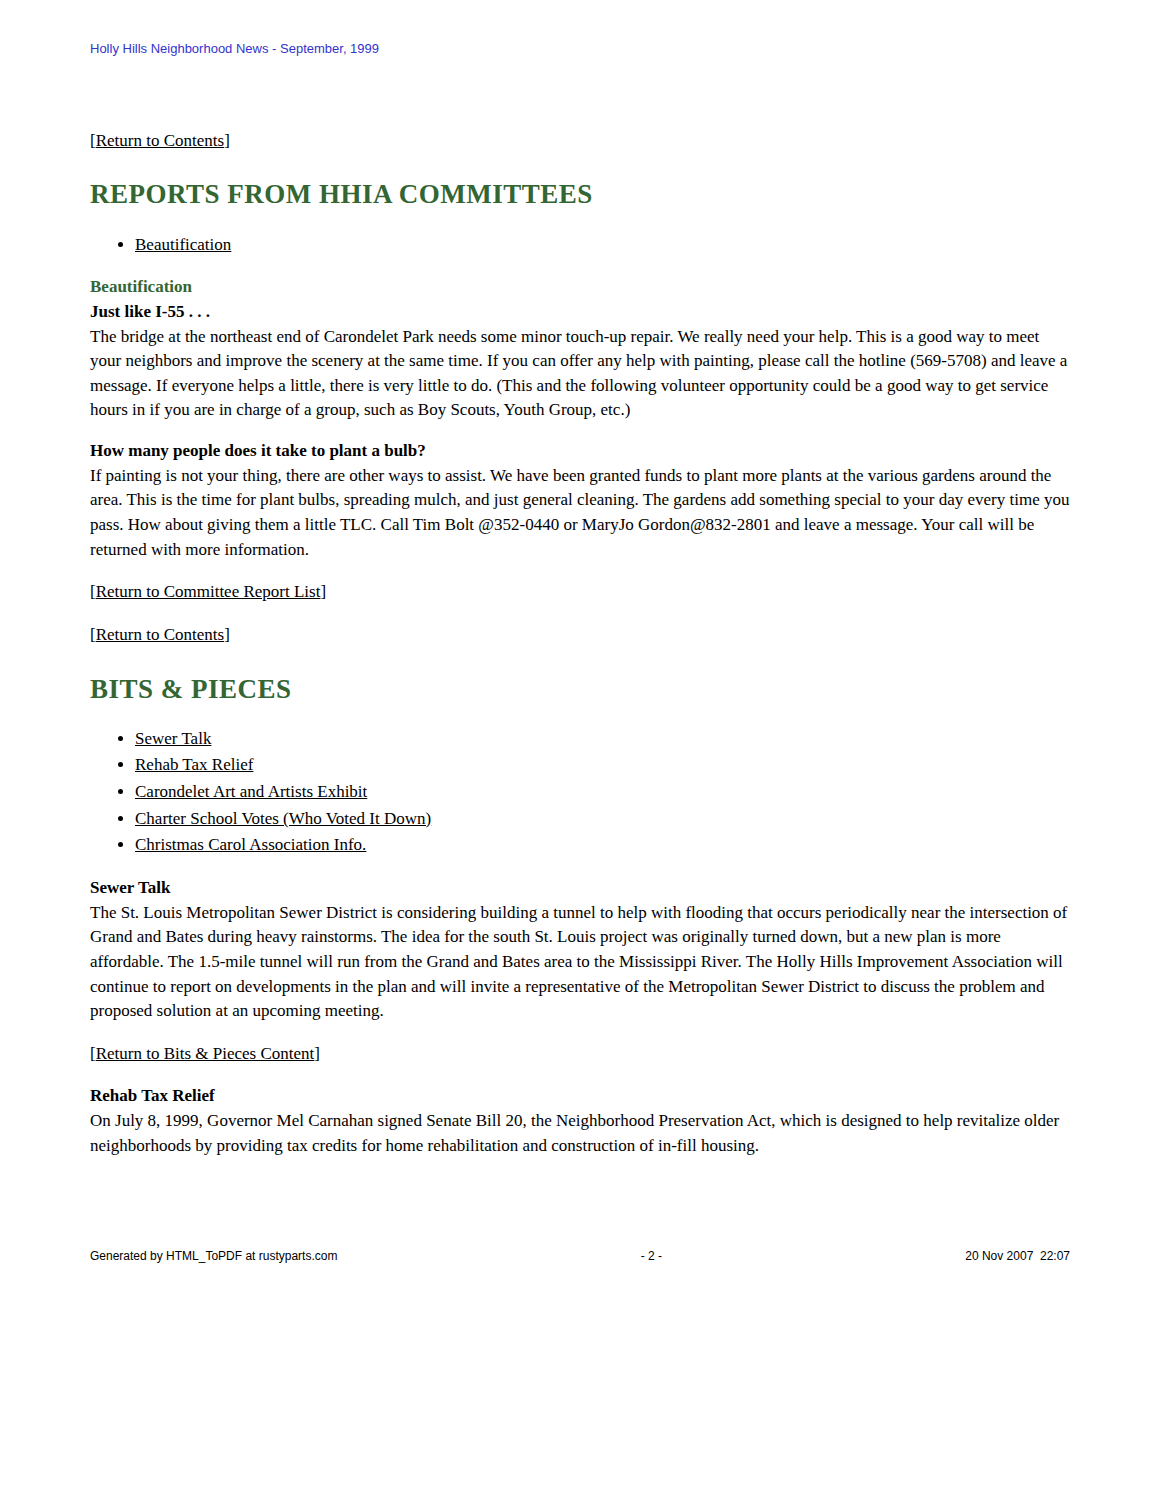Holly Hills Neighborhood News - September, 1999
[Return to Contents]
REPORTS FROM HHIA COMMITTEES
Beautification
Beautification
Just like I-55 . . .
The bridge at the northeast end of Carondelet Park needs some minor touch-up repair. We really need your help. This is a good way to meet your neighbors and improve the scenery at the same time. If you can offer any help with painting, please call the hotline (569-5708) and leave a message. If everyone helps a little, there is very little to do. (This and the following volunteer opportunity could be a good way to get service hours in if you are in charge of a group, such as Boy Scouts, Youth Group, etc.)
How many people does it take to plant a bulb?
If painting is not your thing, there are other ways to assist. We have been granted funds to plant more plants at the various gardens around the area. This is the time for plant bulbs, spreading mulch, and just general cleaning. The gardens add something special to your day every time you pass. How about giving them a little TLC. Call Tim Bolt @352-0440 or MaryJo Gordon@832-2801 and leave a message. Your call will be returned with more information.
[Return to Committee Report List]
[Return to Contents]
BITS & PIECES
Sewer Talk
Rehab Tax Relief
Carondelet Art and Artists Exhibit
Charter School Votes (Who Voted It Down)
Christmas Carol Association Info.
Sewer Talk
The St. Louis Metropolitan Sewer District is considering building a tunnel to help with flooding that occurs periodically near the intersection of Grand and Bates during heavy rainstorms. The idea for the south St. Louis project was originally turned down, but a new plan is more affordable. The 1.5-mile tunnel will run from the Grand and Bates area to the Mississippi River. The Holly Hills Improvement Association will continue to report on developments in the plan and will invite a representative of the Metropolitan Sewer District to discuss the problem and proposed solution at an upcoming meeting.
[Return to Bits & Pieces Content]
Rehab Tax Relief
On July 8, 1999, Governor Mel Carnahan signed Senate Bill 20, the Neighborhood Preservation Act, which is designed to help revitalize older neighborhoods by providing tax credits for home rehabilitation and construction of in-fill housing.
Generated by HTML_ToPDF at rustyparts.com - 2 - 20 Nov 2007 22:07